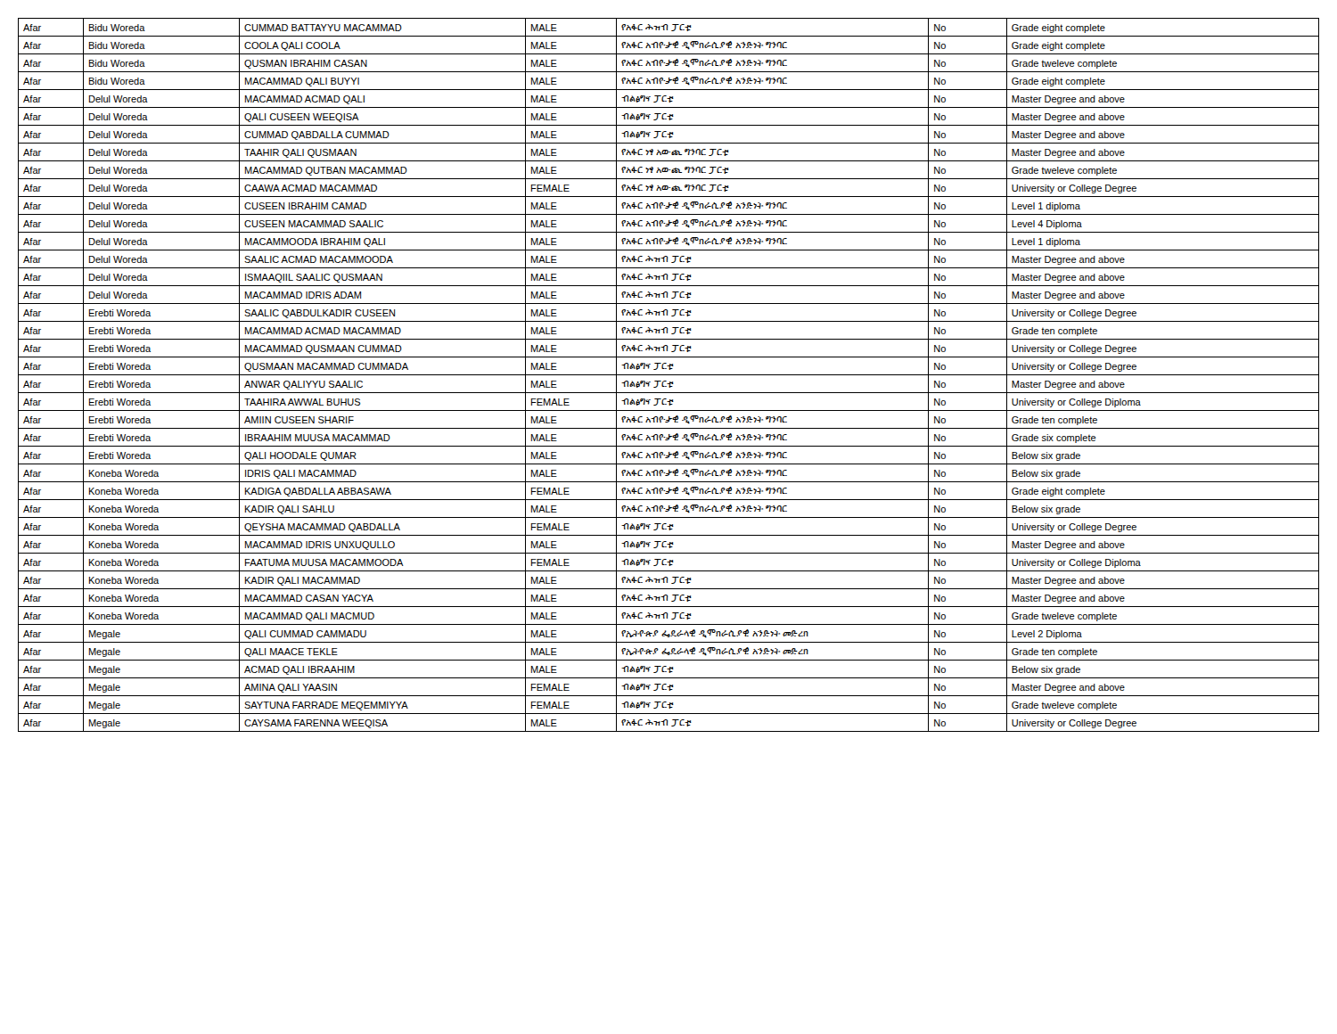| Afar | Bidu Woreda | CUMMAD BATTAYYU MACAMMAD | MALE | የአፋር ሕዝብ ፓርቲ | No | Grade eight complete |
| Afar | Bidu Woreda | COOLA QALI COOLA | MALE | የአፋር አብዮታዊ ዲሞክራሲያዊ አንድነት ግንባር | No | Grade eight complete |
| Afar | Bidu Woreda | QUSMAN IBRAHIM CASAN | MALE | የአፋር አብዮታዊ ዲሞክራሲያዊ አንድነት ግንባር | No | Grade tweleve complete |
| Afar | Bidu Woreda | MACAMMAD QALI BUYYI | MALE | የአፋር አብዮታዊ ዲሞክራሲያዊ አንድነት ግንባር | No | Grade eight complete |
| Afar | Delul Woreda | MACAMMAD ACMAD QALI | MALE | ብልፅግና ፓርቲ | No | Master Degree and above |
| Afar | Delul Woreda | QALI CUSEEN WEEQISA | MALE | ብልፅግና ፓርቲ | No | Master Degree and above |
| Afar | Delul Woreda | CUMMAD QABDALLA CUMMAD | MALE | ብልፅግና ፓርቲ | No | Master Degree and above |
| Afar | Delul Woreda | TAAHIR QALI QUSMAAN | MALE | የአፋር ነፃ አውጪ ግንባር ፓርቲ | No | Master Degree and above |
| Afar | Delul Woreda | MACAMMAD QUTBAN MACAMMAD | MALE | የአፋር ነፃ አውጪ ግንባር ፓርቲ | No | Grade tweleve complete |
| Afar | Delul Woreda | CAAWA ACMAD MACAMMAD | FEMALE | የአፋር ነፃ አውጪ ግንባር ፓርቲ | No | University or College Degree |
| Afar | Delul Woreda | CUSEEN IBRAHIM CAMAD | MALE | የአፋር አብዮታዊ ዲሞክራሲያዊ አንድነት ግንባር | No | Level 1 diploma |
| Afar | Delul Woreda | CUSEEN MACAMMAD SAALIC | MALE | የአፋር አብዮታዊ ዲሞክራሲያዊ አንድነት ግንባር | No | Level 4 Diploma |
| Afar | Delul Woreda | MACAMMOODA IBRAHIM QALI | MALE | የአፋር አብዮታዊ ዲሞክራሲያዊ አንድነት ግንባር | No | Level 1 diploma |
| Afar | Delul Woreda | SAALIC ACMAD MACAMMOODA | MALE | የአፋር ሕዝብ ፓርቲ | No | Master Degree and above |
| Afar | Delul Woreda | ISMAAQIIL SAALIC QUSMAAN | MALE | የአፋር ሕዝብ ፓርቲ | No | Master Degree and above |
| Afar | Delul Woreda | MACAMMAD IDRIS ADAM | MALE | የአፋር ሕዝብ ፓርቲ | No | Master Degree and above |
| Afar | Erebti Woreda | SAALIC QABDULKADIR CUSEEN | MALE | የአፋር ሕዝብ ፓርቲ | No | University or College Degree |
| Afar | Erebti Woreda | MACAMMAD ACMAD MACAMMAD | MALE | የአፋር ሕዝብ ፓርቲ | No | Grade ten complete |
| Afar | Erebti Woreda | MACAMMAD QUSMAAN CUMMAD | MALE | የአፋር ሕዝብ ፓርቲ | No | University or College Degree |
| Afar | Erebti Woreda | QUSMAAN MACAMMAD CUMMADA | MALE | ብልፅግና ፓርቲ | No | University or College Degree |
| Afar | Erebti Woreda | ANWAR QALIYYU SAALIC | MALE | ብልፅግና ፓርቲ | No | Master Degree and above |
| Afar | Erebti Woreda | TAAHIRA AWWAL BUHUS | FEMALE | ብልፅግና ፓርቲ | No | University or College Diploma |
| Afar | Erebti Woreda | AMIIN CUSEEN SHARIF | MALE | የአፋር አብዮታዊ ዲሞክራሲያዊ አንድነት ግንባር | No | Grade ten complete |
| Afar | Erebti Woreda | IBRAAHIM MUUSA MACAMMAD | MALE | የአፋር አብዮታዊ ዲሞክራሲያዊ አንድነት ግንባር | No | Grade six complete |
| Afar | Erebti Woreda | QALI HOODALE QUMAR | MALE | የአፋር አብዮታዊ ዲሞክራሲያዊ አንድነት ግንባር | No | Below six grade |
| Afar | Koneba Woreda | IDRIS QALI MACAMMAD | MALE | የአፋር አብዮታዊ ዲሞክራሲያዊ አንድነት ግንባር | No | Below six grade |
| Afar | Koneba Woreda | KADIGA QABDALLA ABBASAWA | FEMALE | የአፋር አብዮታዊ ዲሞክራሲያዊ አንድነት ግንባር | No | Grade eight complete |
| Afar | Koneba Woreda | KADIR QALI SAHLU | MALE | የአፋር አብዮታዊ ዲሞክራሲያዊ አንድነት ግንባር | No | Below six grade |
| Afar | Koneba Woreda | QEYSHA MACAMMAD QABDALLA | FEMALE | ብልፅግና ፓርቲ | No | University or College Degree |
| Afar | Koneba Woreda | MACAMMAD IDRIS UNXUQULLO | MALE | ብልፅግና ፓርቲ | No | Master Degree and above |
| Afar | Koneba Woreda | FAATUMA MUUSA MACAMMOODA | FEMALE | ብልፅግና ፓርቲ | No | University or College Diploma |
| Afar | Koneba Woreda | KADIR QALI MACAMMAD | MALE | የአፋር ሕዝብ ፓርቲ | No | Master Degree and above |
| Afar | Koneba Woreda | MACAMMAD CASAN YACYA | MALE | የአፋር ሕዝብ ፓርቲ | No | Master Degree and above |
| Afar | Koneba Woreda | MACAMMAD QALI MACMUD | MALE | የአፋር ሕዝብ ፓርቲ | No | Grade tweleve complete |
| Afar | Megale | QALI CUMMAD CAMMADU | MALE | የኢትዮጵያ ፌዴራላዊ ዲሞክራሲያዊ አንድነት መድረክ | No | Level 2 Diploma |
| Afar | Megale | QALI MAACE TEKLE | MALE | የኢትዮጵያ ፌዴራላዊ ዲሞክራሲያዊ አንድነት መድረክ | No | Grade ten complete |
| Afar | Megale | ACMAD QALI IBRAAHIM | MALE | ብልፅግና ፓርቲ | No | Below six grade |
| Afar | Megale | AMINA QALI YAASIN | FEMALE | ብልፅግና ፓርቲ | No | Master Degree and above |
| Afar | Megale | SAYTUNA FARRADE MEQEMMIYYA | FEMALE | ብልፅግና ፓርቲ | No | Grade tweleve complete |
| Afar | Megale | CAYSAMA FARENNA WEEQISA | MALE | የአፋር ሕዝብ ፓርቲ | No | University or College Degree |